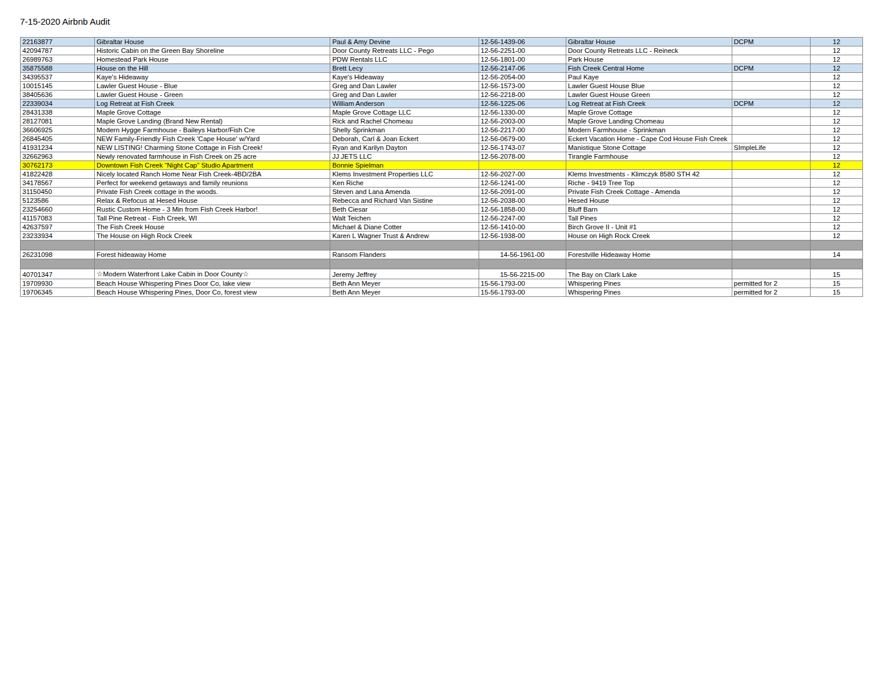7-15-2020 Airbnb Audit
| 22163877 | Gibraltar House | Paul & Amy Devine | 12-56-1439-06 | Gibraltar House | DCPM | 12 |
| 42094787 | Historic Cabin on the Green Bay Shoreline | Door County Retreats LLC - Pego | 12-56-2251-00 | Door County Retreats LLC - Reineck | | 12 |
| 26989763 | Homestead Park House | PDW Rentals LLC | 12-56-1801-00 | Park House | | 12 |
| 35875588 | House on the Hill | Brett Lecy | 12-56-2147-06 | Fish Creek Central Home | DCPM | 12 |
| 34395537 | Kaye's Hideaway | Kaye's Hideaway | 12-56-2054-00 | Paul Kaye | | 12 |
| 10015145 | Lawler Guest House - Blue | Greg and Dan Lawler | 12-56-1573-00 | Lawler Guest House Blue | | 12 |
| 38405636 | Lawler Guest House - Green | Greg and Dan Lawler | 12-56-2218-00 | Lawler Guest House Green | | 12 |
| 22339034 | Log Retreat at Fish Creek | William Anderson | 12-56-1225-06 | Log Retreat at Fish Creek | DCPM | 12 |
| 28431338 | Maple Grove Cottage | Maple Grove Cottage LLC | 12-56-1330-00 | Maple Grove Cottage | | 12 |
| 28127081 | Maple Grove Landing (Brand New Rental) | Rick and Rachel Chomeau | 12-56-2003-00 | Maple Grove Landing Chomeau | | 12 |
| 36606925 | Modern Hygge Farmhouse - Baileys Harbor/Fish Cre | Shelly Sprinkman | 12-56-2217-00 | Modern Farmhouse - Sprinkman | | 12 |
| 26845405 | NEW Family-Friendly Fish Creek 'Cape House' w/Yard | Deborah, Carl & Joan Eckert | 12-56-0679-00 | Eckert Vacation Home - Cape Cod House Fish Creek | | 12 |
| 41931234 | NEW LISTING! Charming Stone Cottage in Fish Creek! | Ryan and Karilyn Dayton | 12-56-1743-07 | Manistique Stone Cottage | SImpleLife | 12 |
| 32662963 | Newly renovated farmhouse in Fish Creek on 25 acre | JJ JETS LLC | 12-56-2078-00 | Tirangle Farmhouse | | 12 |
| 30762173 | Downtown Fish Creek “Night Cap” Studio Apartment | Bonnie Spielman | | | | 12 |
| 41822428 | Nicely located Ranch Home Near Fish Creek-4BD/2BA | Klems Investment Properties LLC | 12-56-2027-00 | Klems Investments - Klimczyk 8580 STH 42 | | 12 |
| 34178567 | Perfect for weekend getaways and family reunions | Ken Riche | 12-56-1241-00 | Riche - 9419 Tree Top | | 12 |
| 31150450 | Private Fish Creek cottage in the woods. | Steven and Lana Amenda | 12-56-2091-00 | Private Fish Creek Cottage - Amenda | | 12 |
| 5123586 | Relax & Refocus at Hesed House | Rebecca and Richard Van Sistine | 12-56-2038-00 | Hesed House | | 12 |
| 23254660 | Rustic Custom Home - 3 Min from Fish Creek Harbor! | Beth Ciesar | 12-56-1858-00 | Bluff Barn | | 12 |
| 41157083 | Tall Pine Retreat - Fish Creek, WI | Walt Teichen | 12-56-2247-00 | Tall Pines | | 12 |
| 42637597 | The Fish Creek House | Michael & Diane Cotter | 12-56-1410-00 | Birch Grove II - Unit #1 | | 12 |
| 23233934 | The House on High Rock Creek | Karen L Wagner Trust & Andrew | 12-56-1938-00 | House on High Rock Creek | | 12 |
| 26231098 | Forest hideaway Home | Ransom Flanders | 14-56-1961-00 | Forestville Hideaway Home | | 14 |
| 40701347 | ☆Modern Waterfront Lake Cabin in Door County☆ | Jeremy Jeffrey | 15-56-2215-00 | The Bay on Clark Lake | | 15 |
| 19709930 | Beach House Whispering Pines Door Co, lake view | Beth Ann Meyer | 15-56-1793-00 | Whispering Pines | permitted for 2 | 15 |
| 19706345 | Beach House Whispering Pines, Door Co, forest view | Beth Ann Meyer | 15-56-1793-00 | Whispering Pines | permitted for 2 | 15 |